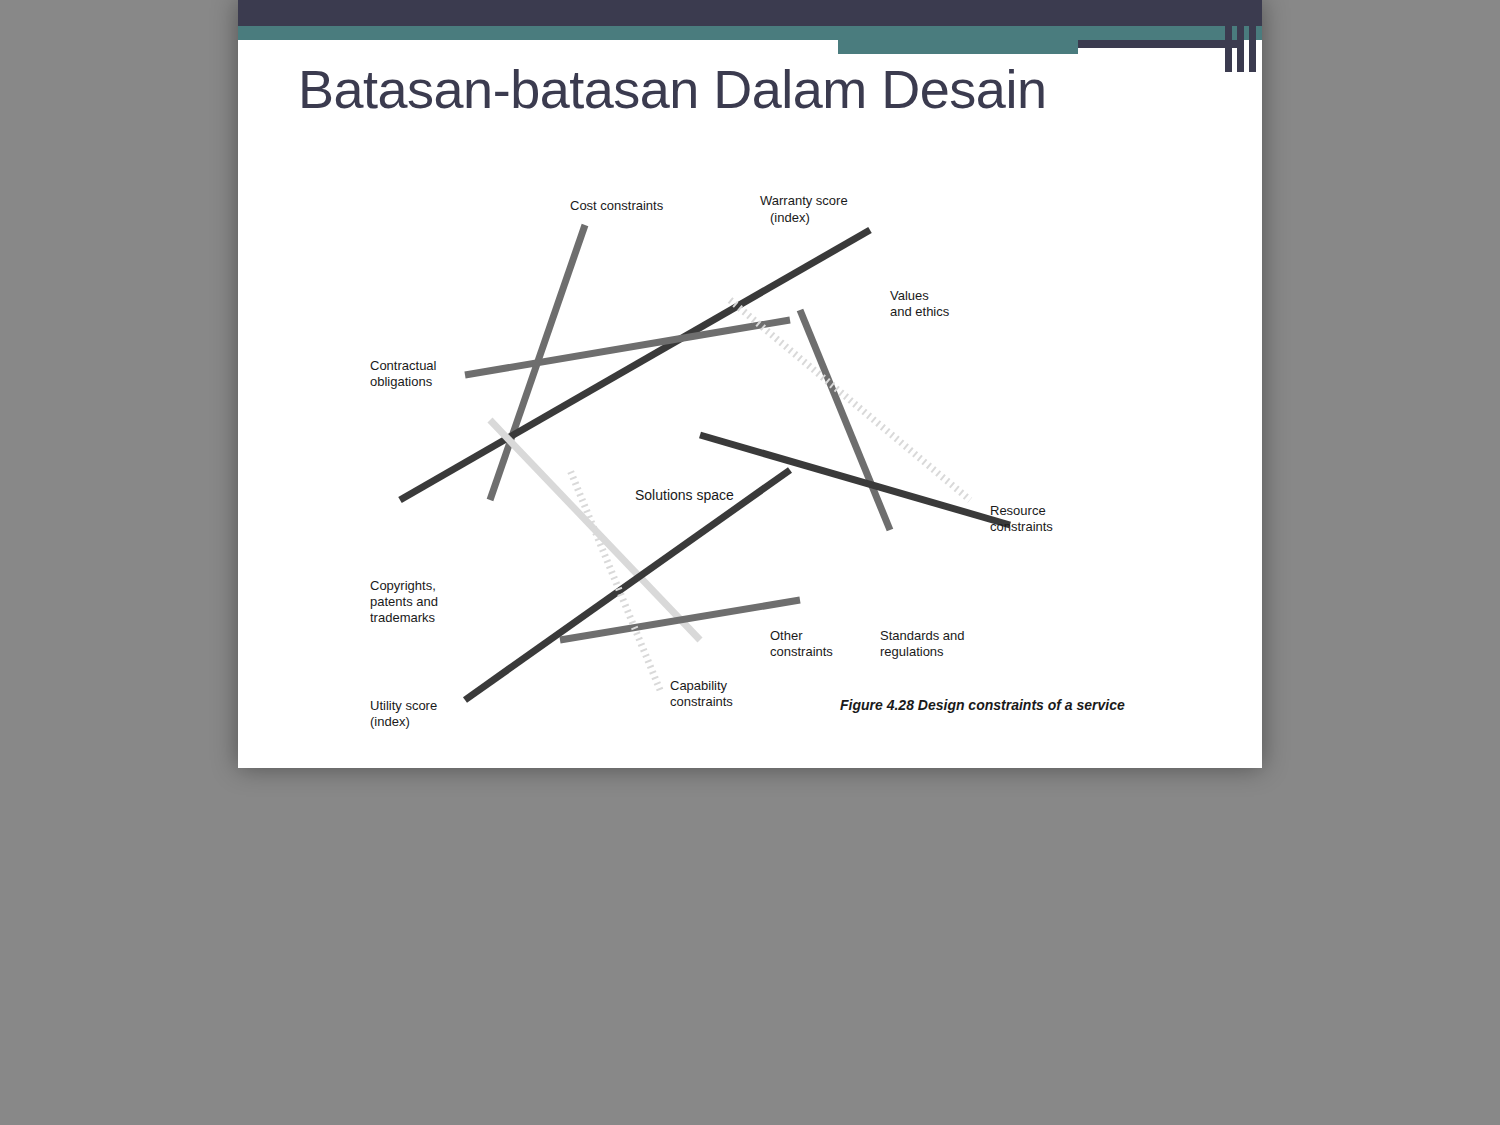Batasan-batasan Dalam Desain
Figure 4.28 Design constraints of a service Diagram garis-garis yang saling berpotongan membentuk ruang solusi (solutions space) di tengah, dengan label batasan desain di sekelilingnya. Cost constraints Warranty score (index) Contractual obligations Values and ethics Solutions space Resource constraints Copyrights, patents and trademarks Other constraints Standards and regulations Capability constraints Utility score (index) Figure 4.28 Design constraints of a service